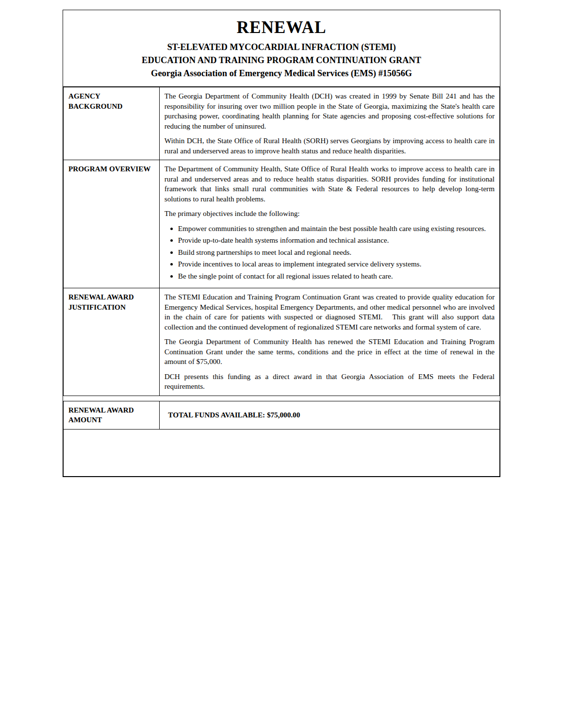RENEWAL
ST-ELEVATED MYCOCARDIAL INFRACTION (STEMI)
EDUCATION AND TRAINING PROGRAM CONTINUATION GRANT
Georgia Association of Emergency Medical Services (EMS) #15056G
| AGENCY BACKGROUND | The Georgia Department of Community Health (DCH) was created in 1999 by Senate Bill 241 and has the responsibility for insuring over two million people in the State of Georgia, maximizing the State's health care purchasing power, coordinating health planning for State agencies and proposing cost-effective solutions for reducing the number of uninsured. Within DCH, the State Office of Rural Health (SORH) serves Georgians by improving access to health care in rural and underserved areas to improve health status and reduce health disparities. |
| PROGRAM OVERVIEW | The Department of Community Health, State Office of Rural Health works to improve access to health care in rural and underserved areas and to reduce health status disparities. SORH provides funding for institutional framework that links small rural communities with State & Federal resources to help develop long-term solutions to rural health problems. The primary objectives include the following: Empower communities to strengthen and maintain the best possible health care using existing resources. Provide up-to-date health systems information and technical assistance. Build strong partnerships to meet local and regional needs. Provide incentives to local areas to implement integrated service delivery systems. Be the single point of contact for all regional issues related to heath care. |
| RENEWAL AWARD JUSTIFICATION | The STEMI Education and Training Program Continuation Grant was created to provide quality education for Emergency Medical Services, hospital Emergency Departments, and other medical personnel who are involved in the chain of care for patients with suspected or diagnosed STEMI. This grant will also support data collection and the continued development of regionalized STEMI care networks and formal system of care. The Georgia Department of Community Health has renewed the STEMI Education and Training Program Continuation Grant under the same terms, conditions and the price in effect at the time of renewal in the amount of $75,000. DCH presents this funding as a direct award in that Georgia Association of EMS meets the Federal requirements. |
| RENEWAL AWARD AMOUNT | TOTAL FUNDS AVAILABLE: $75,000.00 |